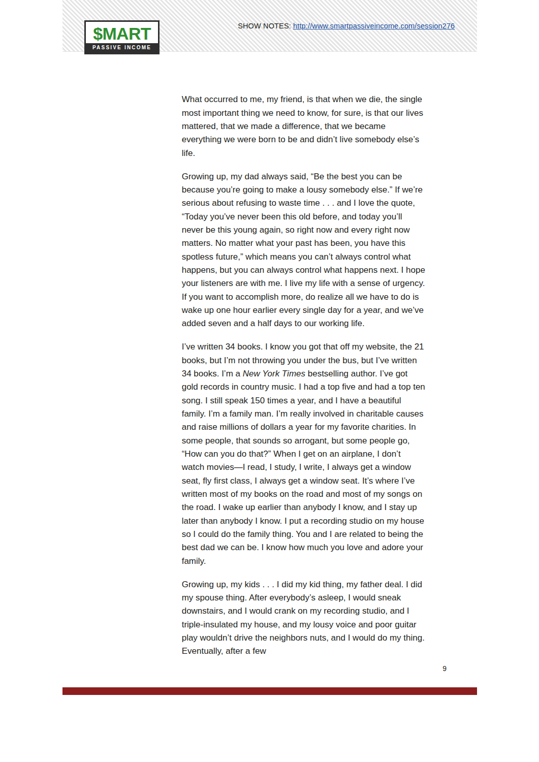SHOW NOTES: http://www.smartpassiveincome.com/session276
$MART PASSIVE INCOME
What occurred to me, my friend, is that when we die, the single most important thing we need to know, for sure, is that our lives mattered, that we made a difference, that we became everything we were born to be and didn’t live somebody else’s life.
Growing up, my dad always said, “Be the best you can be because you’re going to make a lousy somebody else.” If we’re serious about refusing to waste time . . . and I love the quote, “Today you’ve never been this old before, and today you’ll never be this young again, so right now and every right now matters. No matter what your past has been, you have this spotless future,” which means you can’t always control what happens, but you can always control what happens next. I hope your listeners are with me. I live my life with a sense of urgency. If you want to accomplish more, do realize all we have to do is wake up one hour earlier every single day for a year, and we’ve added seven and a half days to our working life.
I’ve written 34 books. I know you got that off my website, the 21 books, but I’m not throwing you under the bus, but I’ve written 34 books. I’m a New York Times bestselling author. I’ve got gold records in country music. I had a top five and had a top ten song. I still speak 150 times a year, and I have a beautiful family. I’m a family man. I’m really involved in charitable causes and raise millions of dollars a year for my favorite charities. In some people, that sounds so arrogant, but some people go, “How can you do that?” When I get on an airplane, I don’t watch movies—I read, I study, I write, I always get a window seat, fly first class, I always get a window seat. It’s where I’ve written most of my books on the road and most of my songs on the road. I wake up earlier than anybody I know, and I stay up later than anybody I know. I put a recording studio on my house so I could do the family thing. You and I are related to being the best dad we can be. I know how much you love and adore your family.
Growing up, my kids . . . I did my kid thing, my father deal. I did my spouse thing. After everybody’s asleep, I would sneak downstairs, and I would crank on my recording studio, and I triple-insulated my house, and my lousy voice and poor guitar play wouldn’t drive the neighbors nuts, and I would do my thing. Eventually, after a few
9